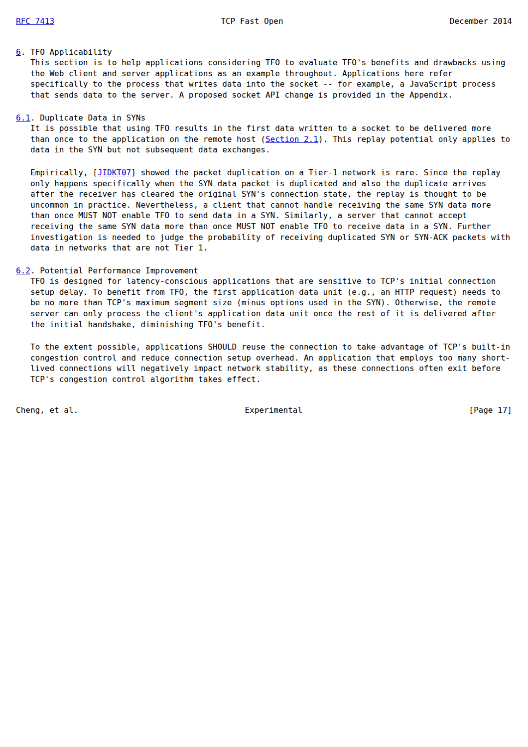RFC 7413 TCP Fast Open December 2014
6. TFO Applicability
This section is to help applications considering TFO to evaluate TFO's benefits and drawbacks using the Web client and server applications as an example throughout. Applications here refer specifically to the process that writes data into the socket -- for example, a JavaScript process that sends data to the server. A proposed socket API change is provided in the Appendix.
6.1. Duplicate Data in SYNs
It is possible that using TFO results in the first data written to a socket to be delivered more than once to the application on the remote host (Section 2.1). This replay potential only applies to data in the SYN but not subsequent data exchanges.
Empirically, [JIDKT07] showed the packet duplication on a Tier-1 network is rare. Since the replay only happens specifically when the SYN data packet is duplicated and also the duplicate arrives after the receiver has cleared the original SYN's connection state, the replay is thought to be uncommon in practice. Nevertheless, a client that cannot handle receiving the same SYN data more than once MUST NOT enable TFO to send data in a SYN. Similarly, a server that cannot accept receiving the same SYN data more than once MUST NOT enable TFO to receive data in a SYN. Further investigation is needed to judge the probability of receiving duplicated SYN or SYN-ACK packets with data in networks that are not Tier 1.
6.2. Potential Performance Improvement
TFO is designed for latency-conscious applications that are sensitive to TCP's initial connection setup delay. To benefit from TFO, the first application data unit (e.g., an HTTP request) needs to be no more than TCP's maximum segment size (minus options used in the SYN). Otherwise, the remote server can only process the client's application data unit once the rest of it is delivered after the initial handshake, diminishing TFO's benefit.
To the extent possible, applications SHOULD reuse the connection to take advantage of TCP's built-in congestion control and reduce connection setup overhead. An application that employs too many short-lived connections will negatively impact network stability, as these connections often exit before TCP's congestion control algorithm takes effect.
Cheng, et al. Experimental [Page 17]